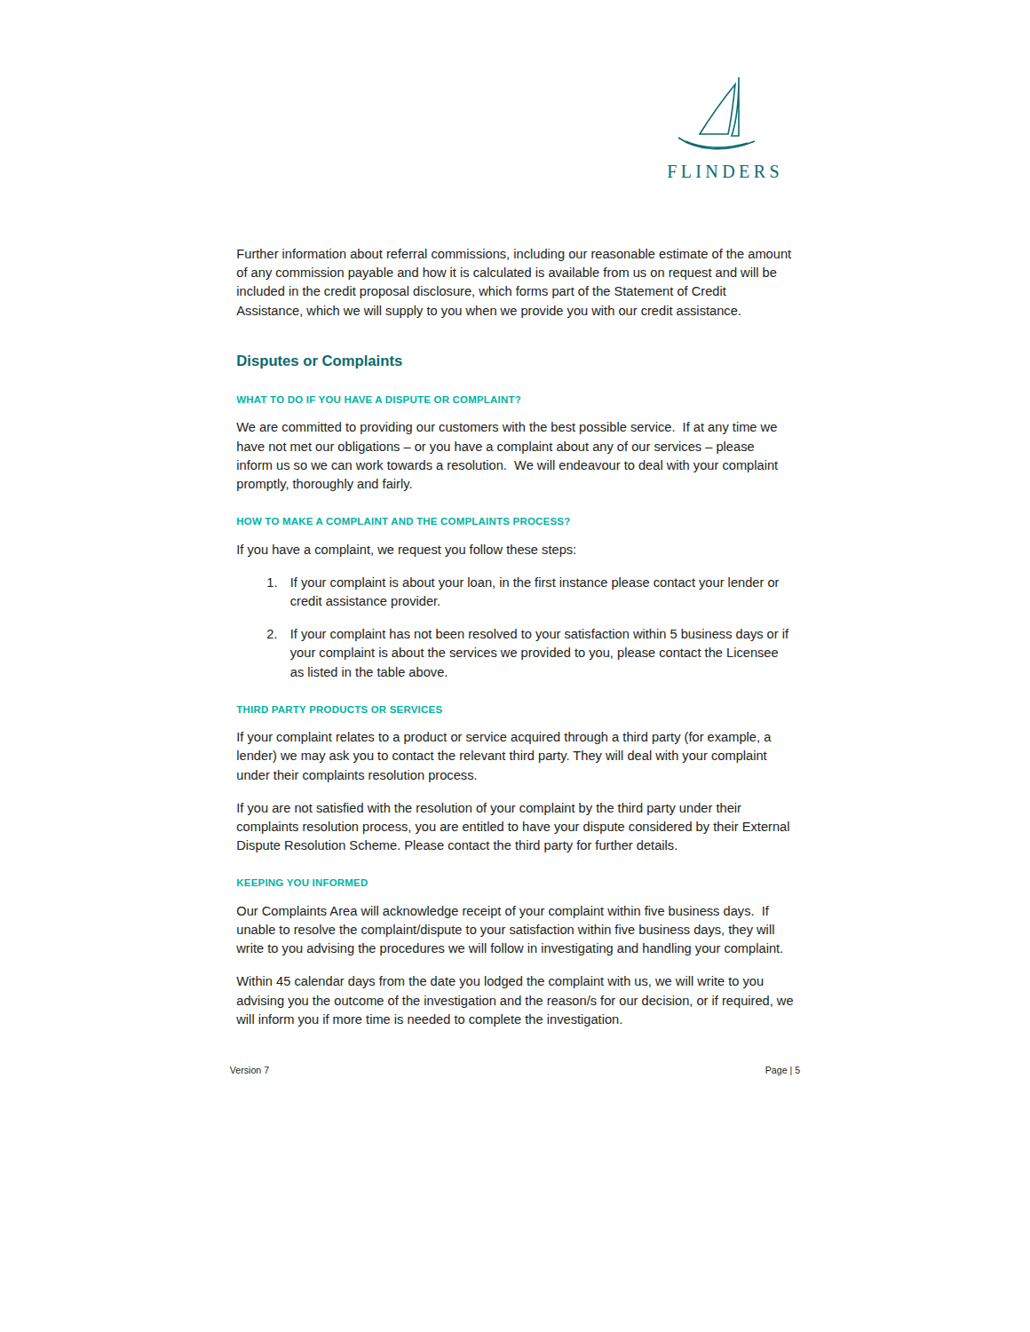FLINDERS
Further information about referral commissions, including our reasonable estimate of the amount of any commission payable and how it is calculated is available from us on request and will be included in the credit proposal disclosure, which forms part of the Statement of Credit Assistance, which we will supply to you when we provide you with our credit assistance.
Disputes or Complaints
What to do if you have a dispute or complaint?
We are committed to providing our customers with the best possible service. If at any time we have not met our obligations – or you have a complaint about any of our services – please inform us so we can work towards a resolution. We will endeavour to deal with your complaint promptly, thoroughly and fairly.
How to make a complaint and the complaints process?
If you have a complaint, we request you follow these steps:
If your complaint is about your loan, in the first instance please contact your lender or credit assistance provider.
If your complaint has not been resolved to your satisfaction within 5 business days or if your complaint is about the services we provided to you, please contact the Licensee as listed in the table above.
Third party products or services
If your complaint relates to a product or service acquired through a third party (for example, a lender) we may ask you to contact the relevant third party. They will deal with your complaint under their complaints resolution process.
If you are not satisfied with the resolution of your complaint by the third party under their complaints resolution process, you are entitled to have your dispute considered by their External Dispute Resolution Scheme. Please contact the third party for further details.
Keeping you informed
Our Complaints Area will acknowledge receipt of your complaint within five business days. If unable to resolve the complaint/dispute to your satisfaction within five business days, they will write to you advising the procedures we will follow in investigating and handling your complaint.
Within 45 calendar days from the date you lodged the complaint with us, we will write to you advising you the outcome of the investigation and the reason/s for our decision, or if required, we will inform you if more time is needed to complete the investigation.
Version 7 Page | 5